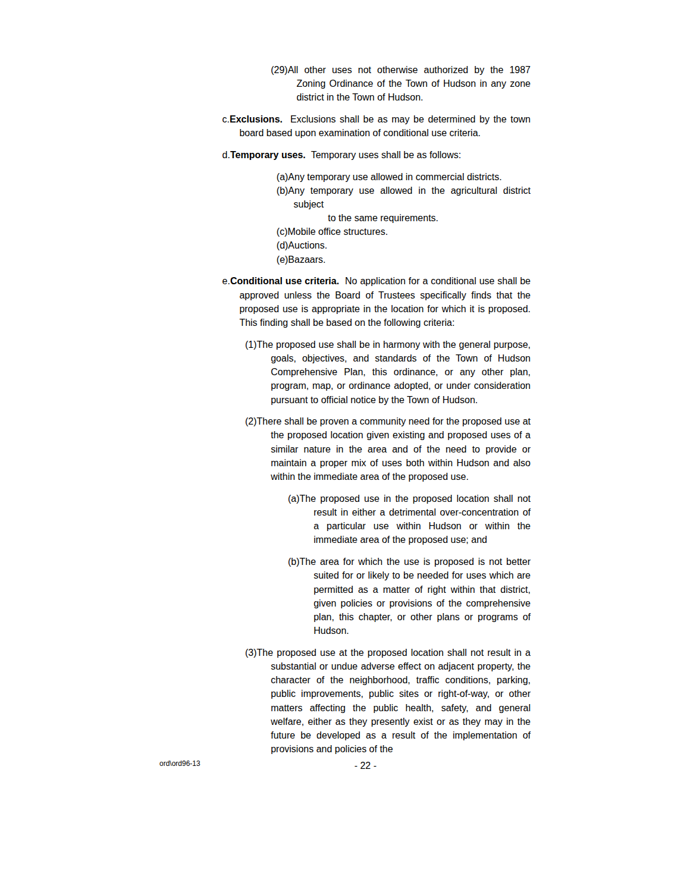(29)All other uses not otherwise authorized by the 1987 Zoning Ordinance of the Town of Hudson in any zone district in the Town of Hudson.
c.Exclusions. Exclusions shall be as may be determined by the town board based upon examination of conditional use criteria.
d.Temporary uses. Temporary uses shall be as follows:
(a)Any temporary use allowed in commercial districts.
(b)Any temporary use allowed in the agricultural district subject
to the same requirements.
(c)Mobile office structures.
(d)Auctions.
(e)Bazaars.
e.Conditional use criteria. No application for a conditional use shall be approved unless the Board of Trustees specifically finds that the proposed use is appropriate in the location for which it is proposed. This finding shall be based on the following criteria:
(1)The proposed use shall be in harmony with the general purpose, goals, objectives, and standards of the Town of Hudson Comprehensive Plan, this ordinance, or any other plan, program, map, or ordinance adopted, or under consideration pursuant to official notice by the Town of Hudson.
(2)There shall be proven a community need for the proposed use at the proposed location given existing and proposed uses of a similar nature in the area and of the need to provide or maintain a proper mix of uses both within Hudson and also within the immediate area of the proposed use.
(a)The proposed use in the proposed location shall not result in either a detrimental over-concentration of a particular use within Hudson or within the immediate area of the proposed use; and
(b)The area for which the use is proposed is not better suited for or likely to be needed for uses which are permitted as a matter of right within that district, given policies or provisions of the comprehensive plan, this chapter, or other plans or programs of Hudson.
(3)The proposed use at the proposed location shall not result in a substantial or undue adverse effect on adjacent property, the character of the neighborhood, traffic conditions, parking, public improvements, public sites or right-of-way, or other matters affecting the public health, safety, and general welfare, either as they presently exist or as they may in the future be developed as a result of the implementation of provisions and policies of the
ord\ord96-13
- 22 -